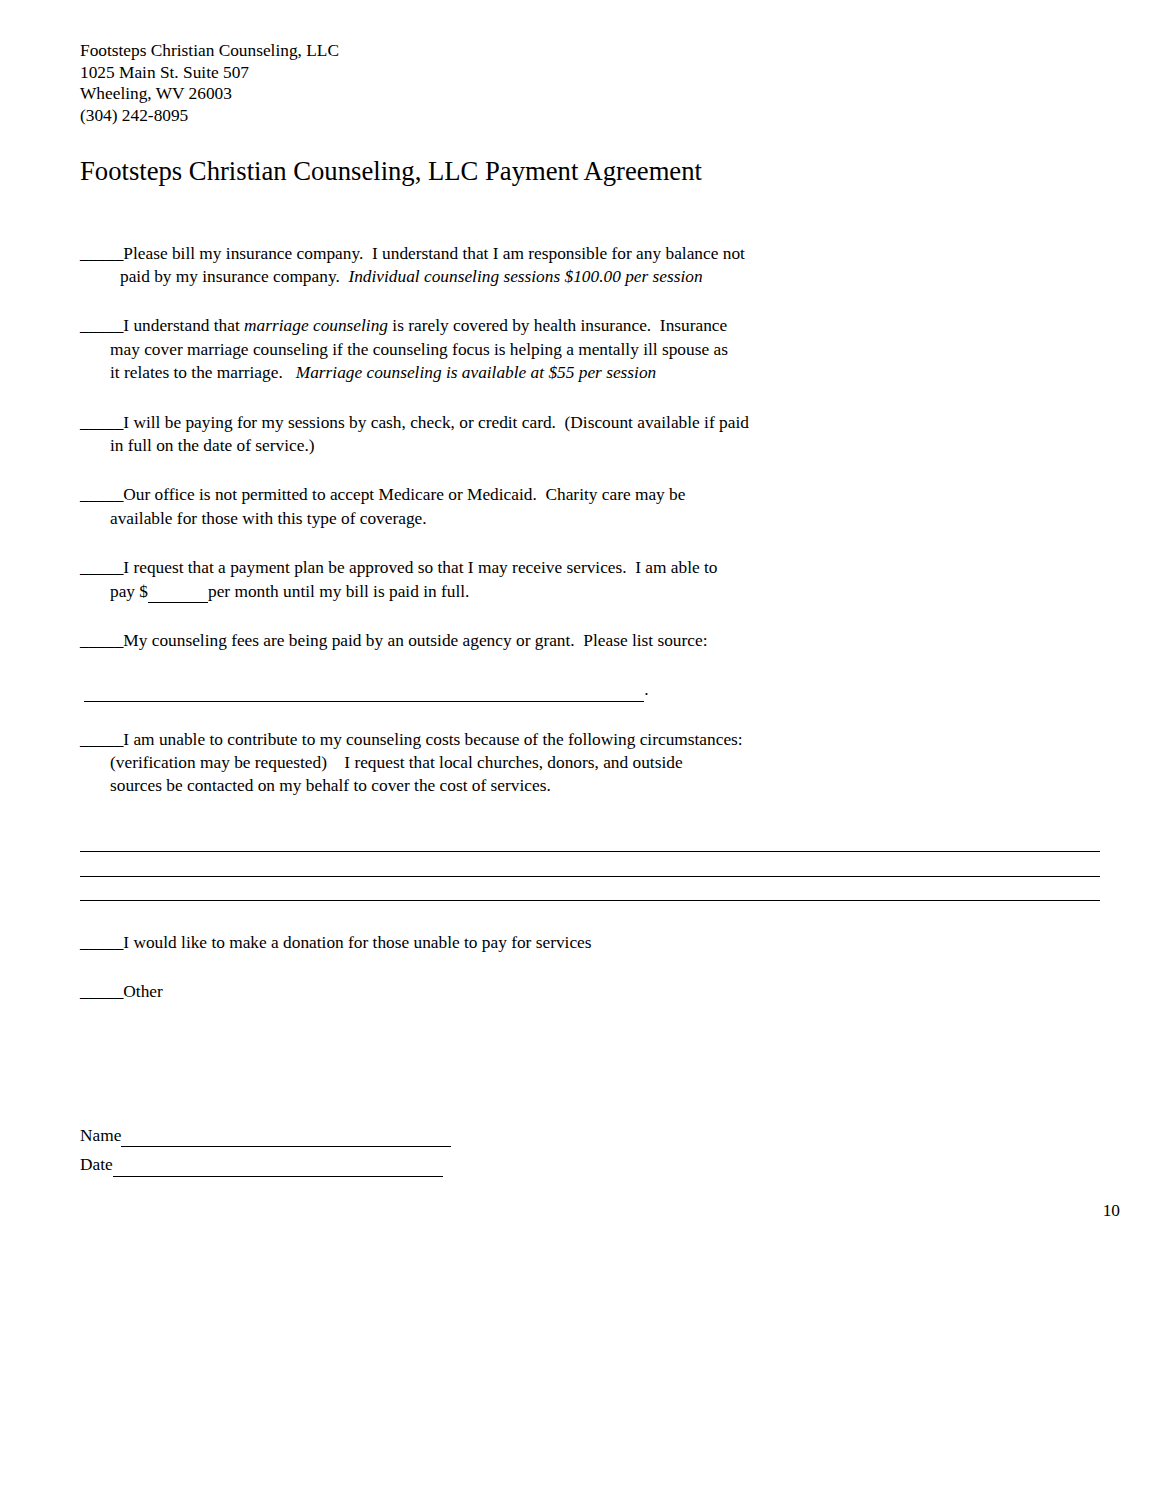Footsteps Christian Counseling, LLC
1025 Main St. Suite 507
Wheeling, WV 26003
(304) 242-8095
Footsteps Christian Counseling, LLC Payment Agreement
_____Please bill my insurance company. I understand that I am responsible for any balance not
paid by my insurance company. Individual counseling sessions $100.00 per session
_____I understand that marriage counseling is rarely covered by health insurance. Insurance
may cover marriage counseling if the counseling focus is helping a mentally ill spouse as
it relates to the marriage. Marriage counseling is available at $55 per session
_____I will be paying for my sessions by cash, check, or credit card. (Discount available if paid
in full on the date of service.)
_____Our office is not permitted to accept Medicare or Medicaid. Charity care may be
available for those with this type of coverage.
_____I request that a payment plan be approved so that I may receive services. I am able to
pay $ per month until my bill is paid in full.
_____My counseling fees are being paid by an outside agency or grant. Please list source:
.
_____I am unable to contribute to my counseling costs because of the following circumstances:
(verification may be requested) I request that local churches, donors, and outside
sources be contacted on my behalf to cover the cost of services.
_____I would like to make a donation for those unable to pay for services
_____Other
Name
Date
10